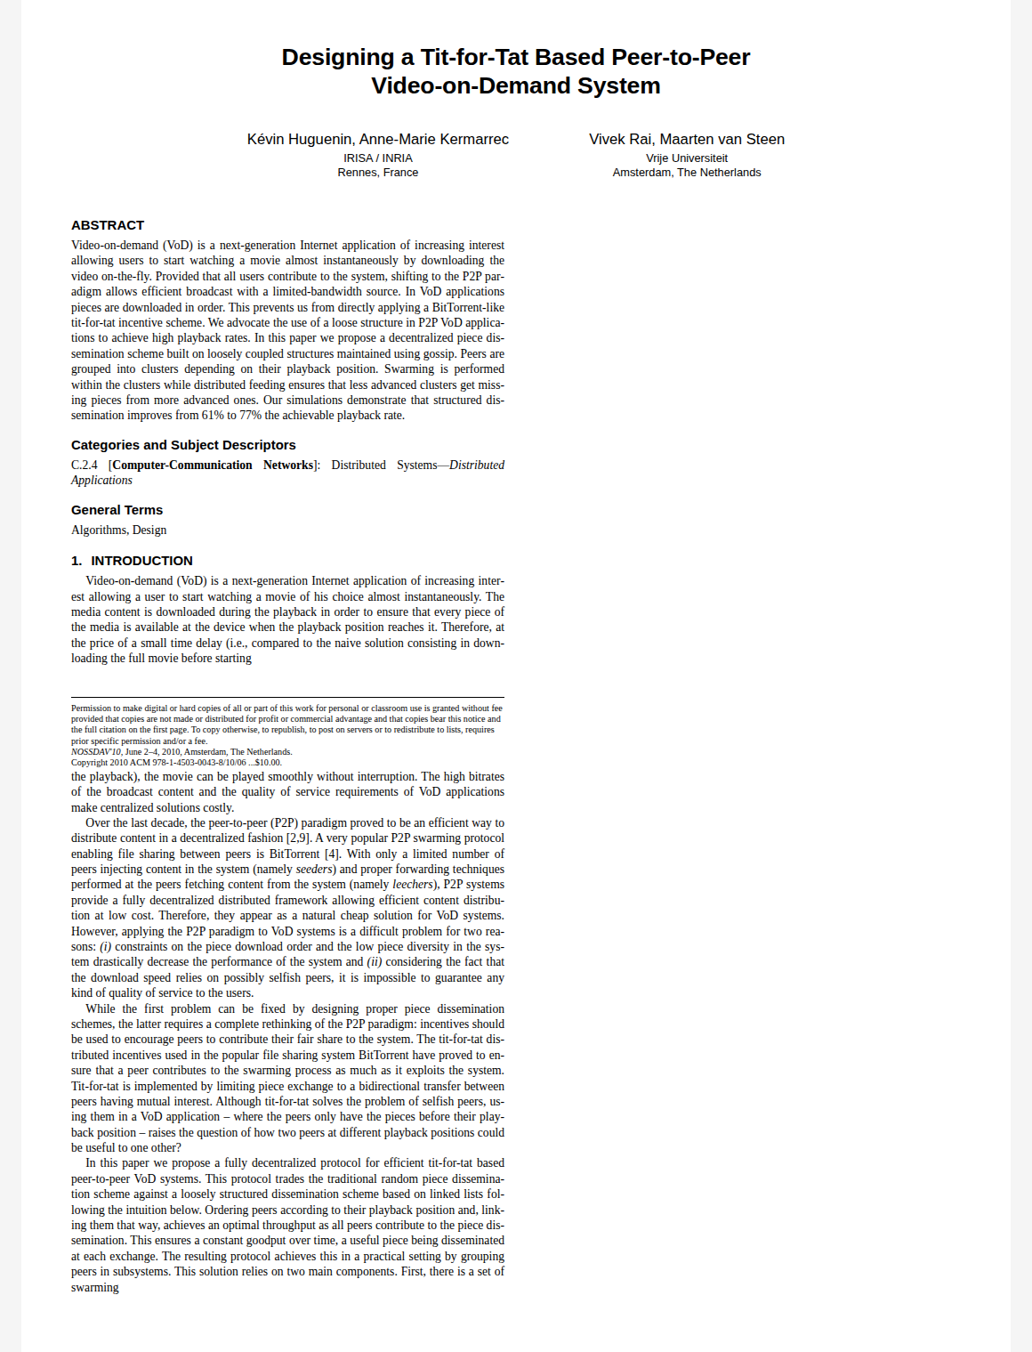Designing a Tit-for-Tat Based Peer-to-Peer
Video-on-Demand System
Kévin Huguenin, Anne-Marie Kermarrec
IRISA / INRIA
Rennes, France
Vivek Rai, Maarten van Steen
Vrije Universiteit
Amsterdam, The Netherlands
ABSTRACT
Video-on-demand (VoD) is a next-generation Internet application of increasing interest allowing users to start watching a movie almost instantaneously by downloading the video on-the-fly. Provided that all users contribute to the system, shifting to the P2P paradigm allows efficient broadcast with a limited-bandwidth source. In VoD applications pieces are downloaded in order. This prevents us from directly applying a BitTorrent-like tit-for-tat incentive scheme. We advocate the use of a loose structure in P2P VoD applications to achieve high playback rates. In this paper we propose a decentralized piece dissemination scheme built on loosely coupled structures maintained using gossip. Peers are grouped into clusters depending on their playback position. Swarming is performed within the clusters while distributed feeding ensures that less advanced clusters get missing pieces from more advanced ones. Our simulations demonstrate that structured dissemination improves from 61% to 77% the achievable playback rate.
Categories and Subject Descriptors
C.2.4 [Computer-Communication Networks]: Distributed Systems—Distributed Applications
General Terms
Algorithms, Design
1. INTRODUCTION
Video-on-demand (VoD) is a next-generation Internet application of increasing interest allowing a user to start watching a movie of his choice almost instantaneously. The media content is downloaded during the playback in order to ensure that every piece of the media is available at the device when the playback position reaches it. Therefore, at the price of a small time delay (i.e., compared to the naive solution consisting in downloading the full movie before starting
Permission to make digital or hard copies of all or part of this work for personal or classroom use is granted without fee provided that copies are not made or distributed for profit or commercial advantage and that copies bear this notice and the full citation on the first page. To copy otherwise, to republish, to post on servers or to redistribute to lists, requires prior specific permission and/or a fee.
NOSSDAV'10, June 2–4, 2010, Amsterdam, The Netherlands.
Copyright 2010 ACM 978-1-4503-0043-8/10/06 ...$10.00.
the playback), the movie can be played smoothly without interruption. The high bitrates of the broadcast content and the quality of service requirements of VoD applications make centralized solutions costly.
Over the last decade, the peer-to-peer (P2P) paradigm proved to be an efficient way to distribute content in a decentralized fashion [2,9]. A very popular P2P swarming protocol enabling file sharing between peers is BitTorrent [4]. With only a limited number of peers injecting content in the system (namely seeders) and proper forwarding techniques performed at the peers fetching content from the system (namely leechers), P2P systems provide a fully decentralized distributed framework allowing efficient content distribution at low cost. Therefore, they appear as a natural cheap solution for VoD systems. However, applying the P2P paradigm to VoD systems is a difficult problem for two reasons: (i) constraints on the piece download order and the low piece diversity in the system drastically decrease the performance of the system and (ii) considering the fact that the download speed relies on possibly selfish peers, it is impossible to guarantee any kind of quality of service to the users.
While the first problem can be fixed by designing proper piece dissemination schemes, the latter requires a complete rethinking of the P2P paradigm: incentives should be used to encourage peers to contribute their fair share to the system. The tit-for-tat distributed incentives used in the popular file sharing system BitTorrent have proved to ensure that a peer contributes to the swarming process as much as it exploits the system. Tit-for-tat is implemented by limiting piece exchange to a bidirectional transfer between peers having mutual interest. Although tit-for-tat solves the problem of selfish peers, using them in a VoD application – where the peers only have the pieces before their playback position – raises the question of how two peers at different playback positions could be useful to one other?
In this paper we propose a fully decentralized protocol for efficient tit-for-tat based peer-to-peer VoD systems. This protocol trades the traditional random piece dissemination scheme against a loosely structured dissemination scheme based on linked lists following the intuition below. Ordering peers according to their playback position and, linking them that way, achieves an optimal throughput as all peers contribute to the piece dissemination. This ensures a constant goodput over time, a useful piece being disseminated at each exchange. The resulting protocol achieves this in a practical setting by grouping peers in subsystems. This solution relies on two main components. First, there is a set of swarming